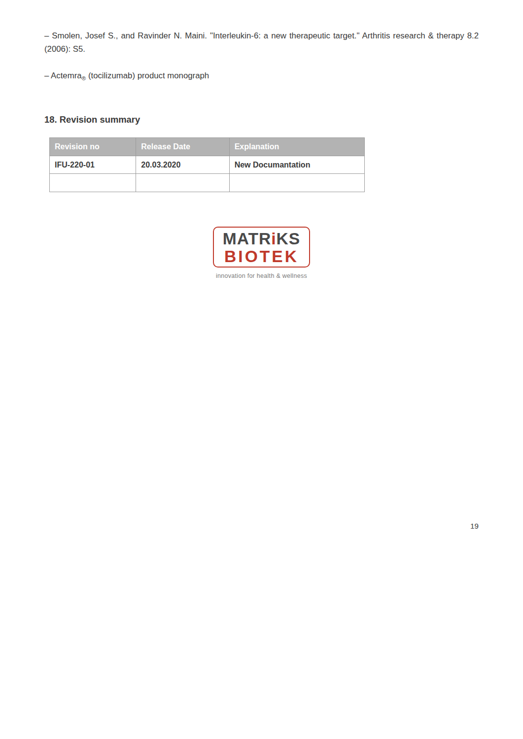– Smolen, Josef S., and Ravinder N. Maini. "Interleukin-6: a new therapeutic target." Arthritis research & therapy 8.2 (2006): S5.
– Actemra® (tocilizumab) product monograph
18. Revision summary
| Revision no | Release Date | Explanation |
| --- | --- | --- |
| IFU-220-01 | 20.03.2020 | New Documantation |
MATRi KS
BIOTEK
innovation for health & wellness
19